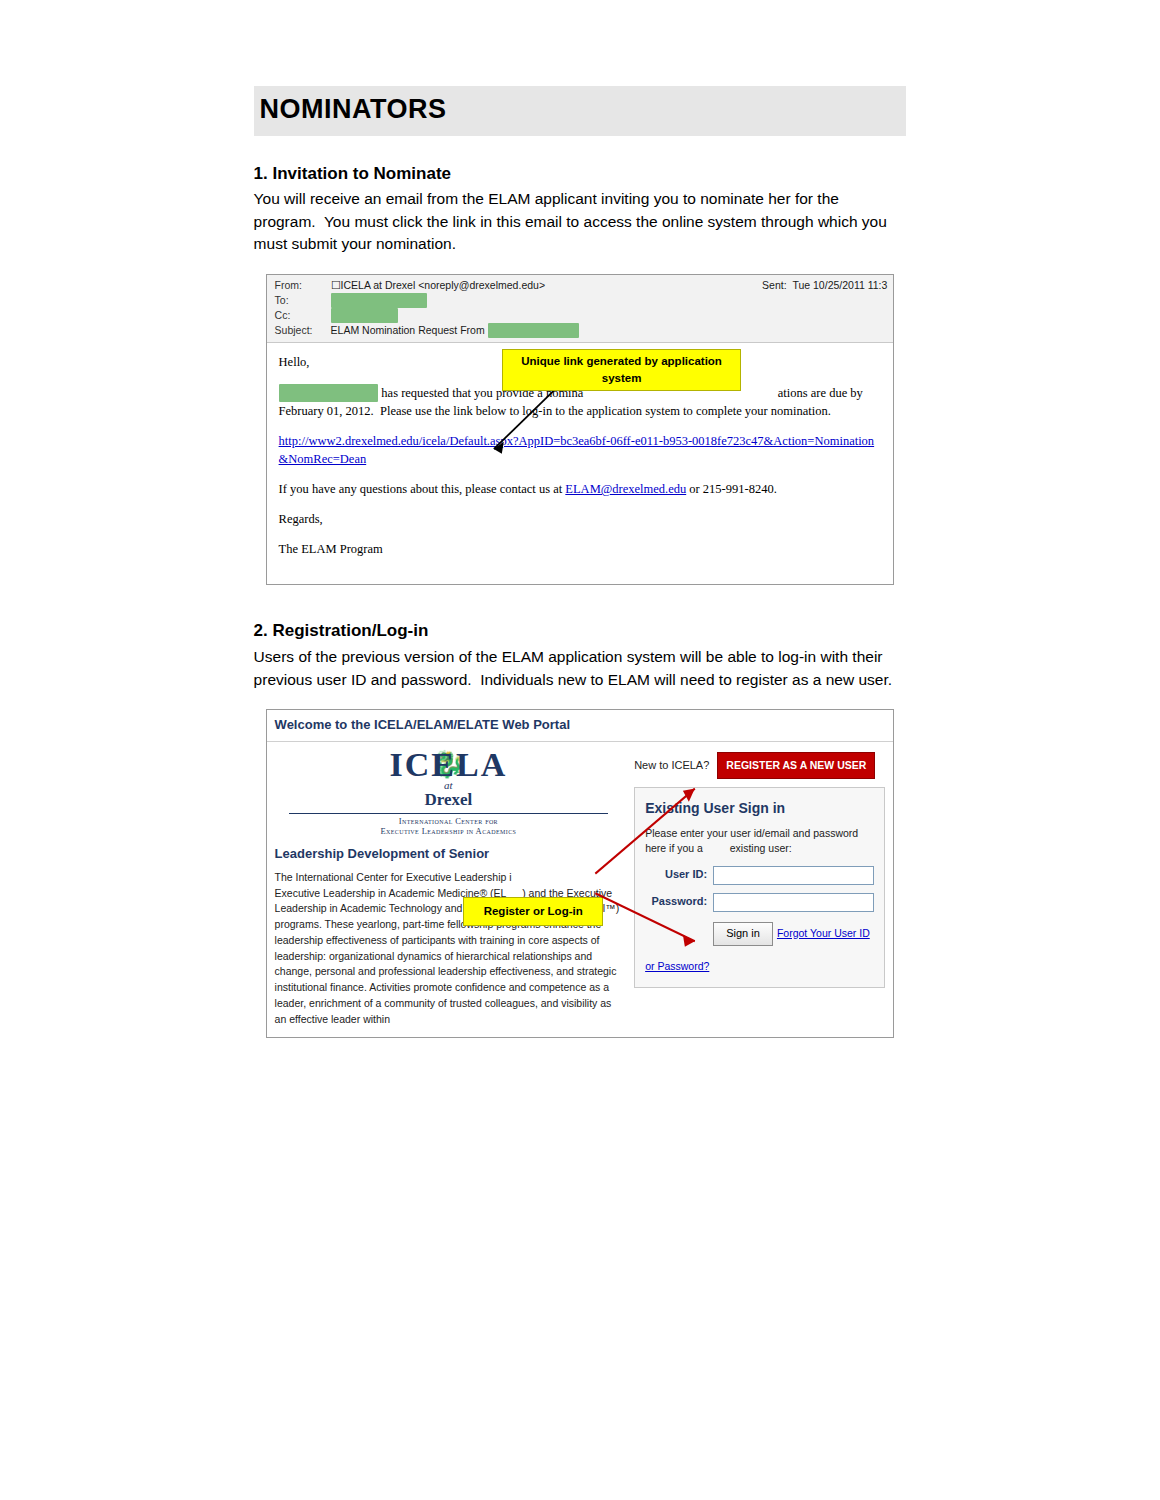NOMINATORS
1. Invitation to Nominate
You will receive an email from the ELAM applicant inviting you to nominate her for the program. You must click the link in this email to access the online system through which you must submit your nomination.
Sent: Tue 10/25/2011 11:3
| From: | ☐ICELA at Drexel <noreply@drexelmed.edu> |
| To: | Nominator, Name A |
| Cc: | Name, Name |
| Subject: | ELAM Nomination Request From Name B. Nominee |
Unique link generated by application system
Hello,
Name B. Nominee has requested that you provide a nomination for her ELAM application. Nominations are due by February 01, 2012. Please use the link below to log-in to the application system to complete your nomination.
http://www2.drexelmed.edu/icela/Default.aspx?AppID=bc3ea6bf-06ff-e011-b953-0018fe723c47&Action=Nomination&NomRec=Dean
If you have any questions about this, please contact us at ELAM@drexelmed.edu or 215-991-8240.
Regards,
The ELAM Program
2. Registration/Log-in
Users of the previous version of the ELAM application system will be able to log-in with their previous user ID and password. Individuals new to ELAM will need to register as a new user.
Welcome to the ICELA/ELAM/ELATE Web Portal
🐉 ICELA at Drexel
International Center for
Executive Leadership in Academics
Leadership Development of Senior
Register or Log-in
The International Center for Executive Leadership in Academics offers the Executive Leadership in Academic Medicine® (ELAM) and the Executive Leadership in Academic Technology and Engineering (ELATE at Drexel™) programs. These yearlong, part-time fellowship programs enhance the leadership effectiveness of participants with training in core aspects of leadership: organizational dynamics of hierarchical relationships and change, personal and professional leadership effectiveness, and strategic institutional finance. Activities promote confidence and competence as a leader, enrichment of a community of trusted colleagues, and visibility as an effective leader within
New to ICELA? REGISTER AS A NEW USER
Existing User Sign in
Please enter your user id/email and password here if you are an existing user:
User ID:
Password:
Sign in
Forgot Your User ID or Password?